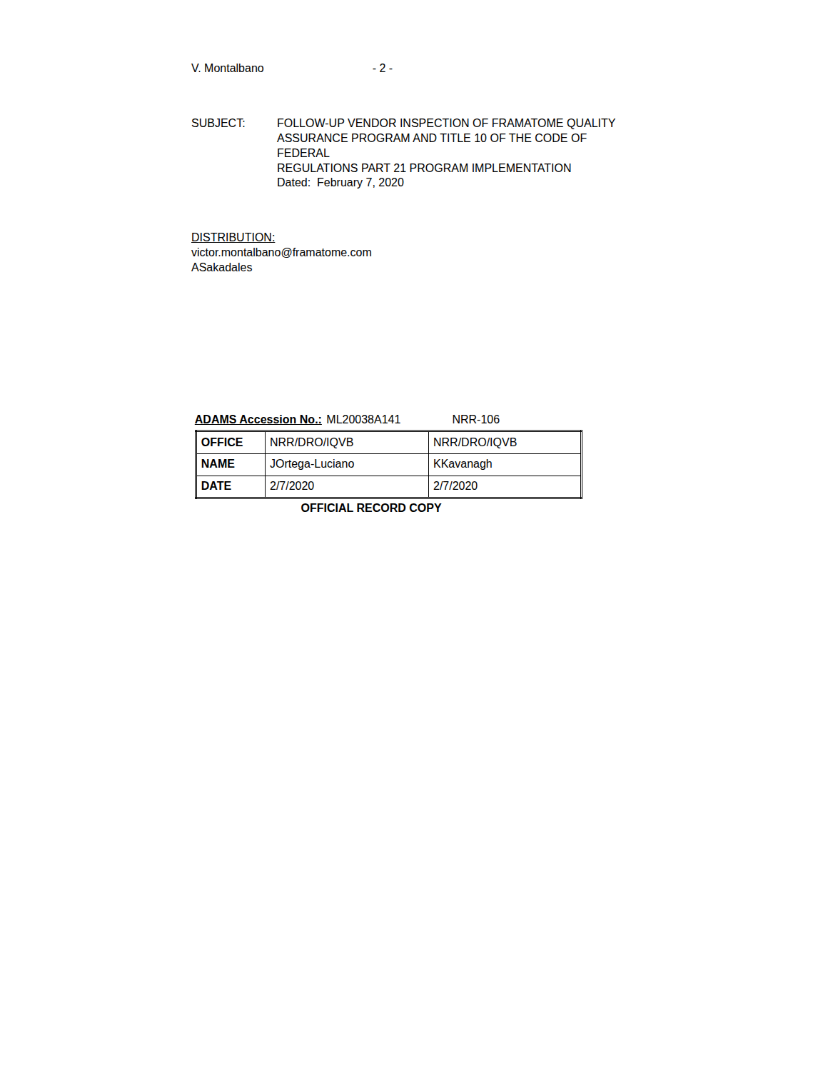V. Montalbano - 2 -
SUBJECT:
FOLLOW-UP VENDOR INSPECTION OF FRAMATOME QUALITY
ASSURANCE PROGRAM AND TITLE 10 OF THE CODE OF FEDERAL
REGULATIONS PART 21 PROGRAM IMPLEMENTATION
Dated: February 7, 2020
DISTRIBUTION:
victor.montalbano@framatome.com
ASakadales
ADAMS Accession No.: ML20038A141 NRR-106
| OFFICE | NRR/DRO/IQVB | NRR/DRO/IQVB |
| NAME | JOrtega-Luciano | KKavanagh |
| DATE | 2/7/2020 | 2/7/2020 |
OFFICIAL RECORD COPY